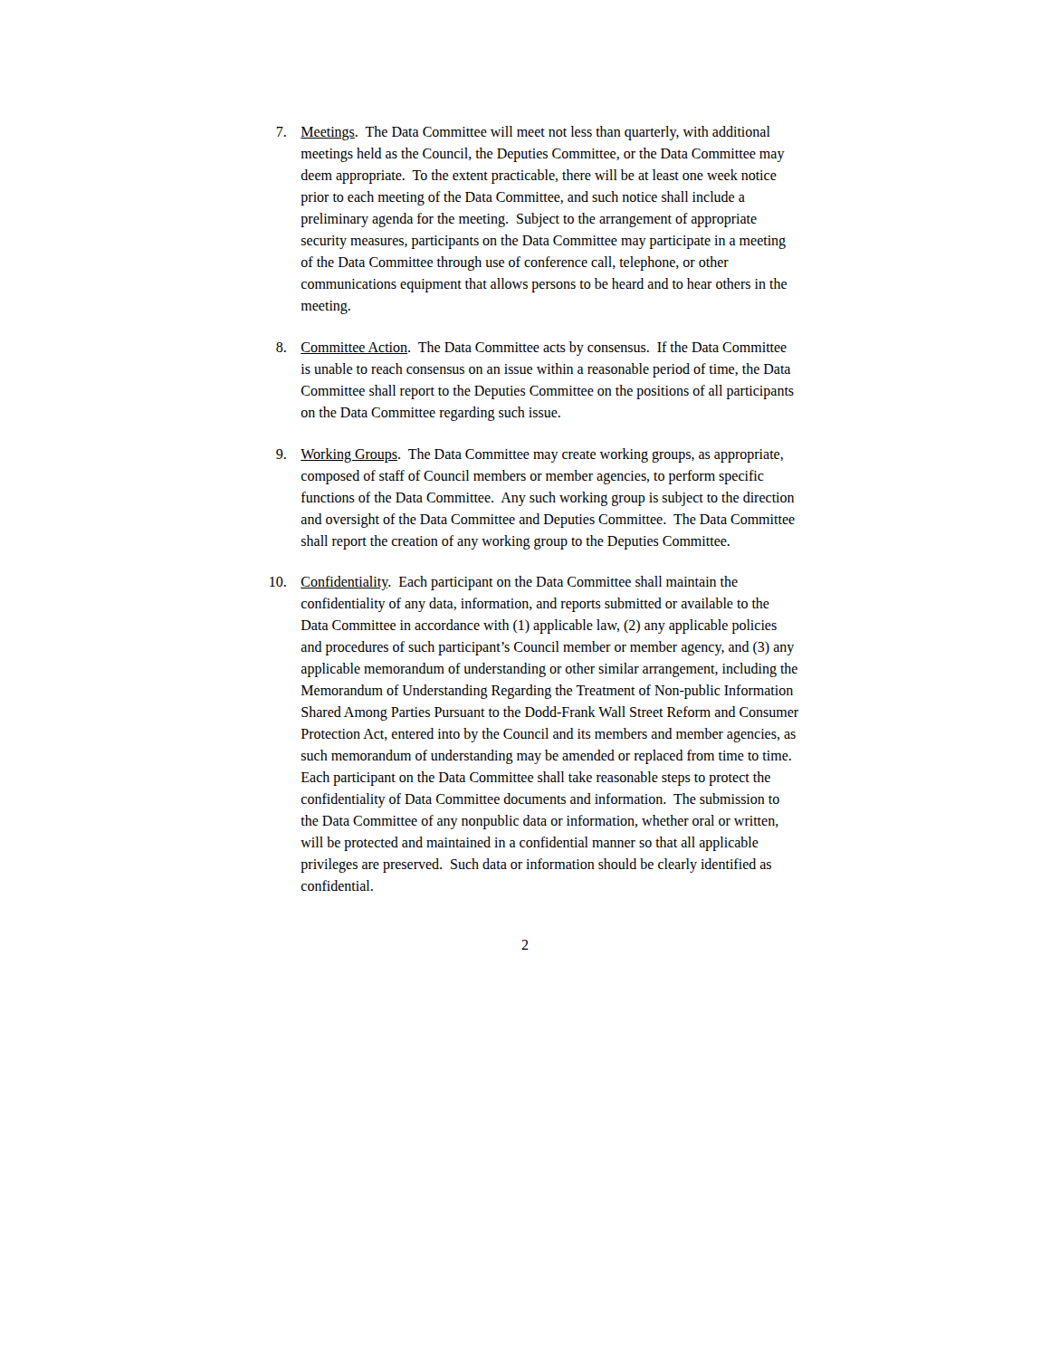Meetings. The Data Committee will meet not less than quarterly, with additional meetings held as the Council, the Deputies Committee, or the Data Committee may deem appropriate. To the extent practicable, there will be at least one week notice prior to each meeting of the Data Committee, and such notice shall include a preliminary agenda for the meeting. Subject to the arrangement of appropriate security measures, participants on the Data Committee may participate in a meeting of the Data Committee through use of conference call, telephone, or other communications equipment that allows persons to be heard and to hear others in the meeting.
Committee Action. The Data Committee acts by consensus. If the Data Committee is unable to reach consensus on an issue within a reasonable period of time, the Data Committee shall report to the Deputies Committee on the positions of all participants on the Data Committee regarding such issue.
Working Groups. The Data Committee may create working groups, as appropriate, composed of staff of Council members or member agencies, to perform specific functions of the Data Committee. Any such working group is subject to the direction and oversight of the Data Committee and Deputies Committee. The Data Committee shall report the creation of any working group to the Deputies Committee.
Confidentiality. Each participant on the Data Committee shall maintain the confidentiality of any data, information, and reports submitted or available to the Data Committee in accordance with (1) applicable law, (2) any applicable policies and procedures of such participant’s Council member or member agency, and (3) any applicable memorandum of understanding or other similar arrangement, including the Memorandum of Understanding Regarding the Treatment of Non-public Information Shared Among Parties Pursuant to the Dodd-Frank Wall Street Reform and Consumer Protection Act, entered into by the Council and its members and member agencies, as such memorandum of understanding may be amended or replaced from time to time. Each participant on the Data Committee shall take reasonable steps to protect the confidentiality of Data Committee documents and information. The submission to the Data Committee of any nonpublic data or information, whether oral or written, will be protected and maintained in a confidential manner so that all applicable privileges are preserved. Such data or information should be clearly identified as confidential.
2